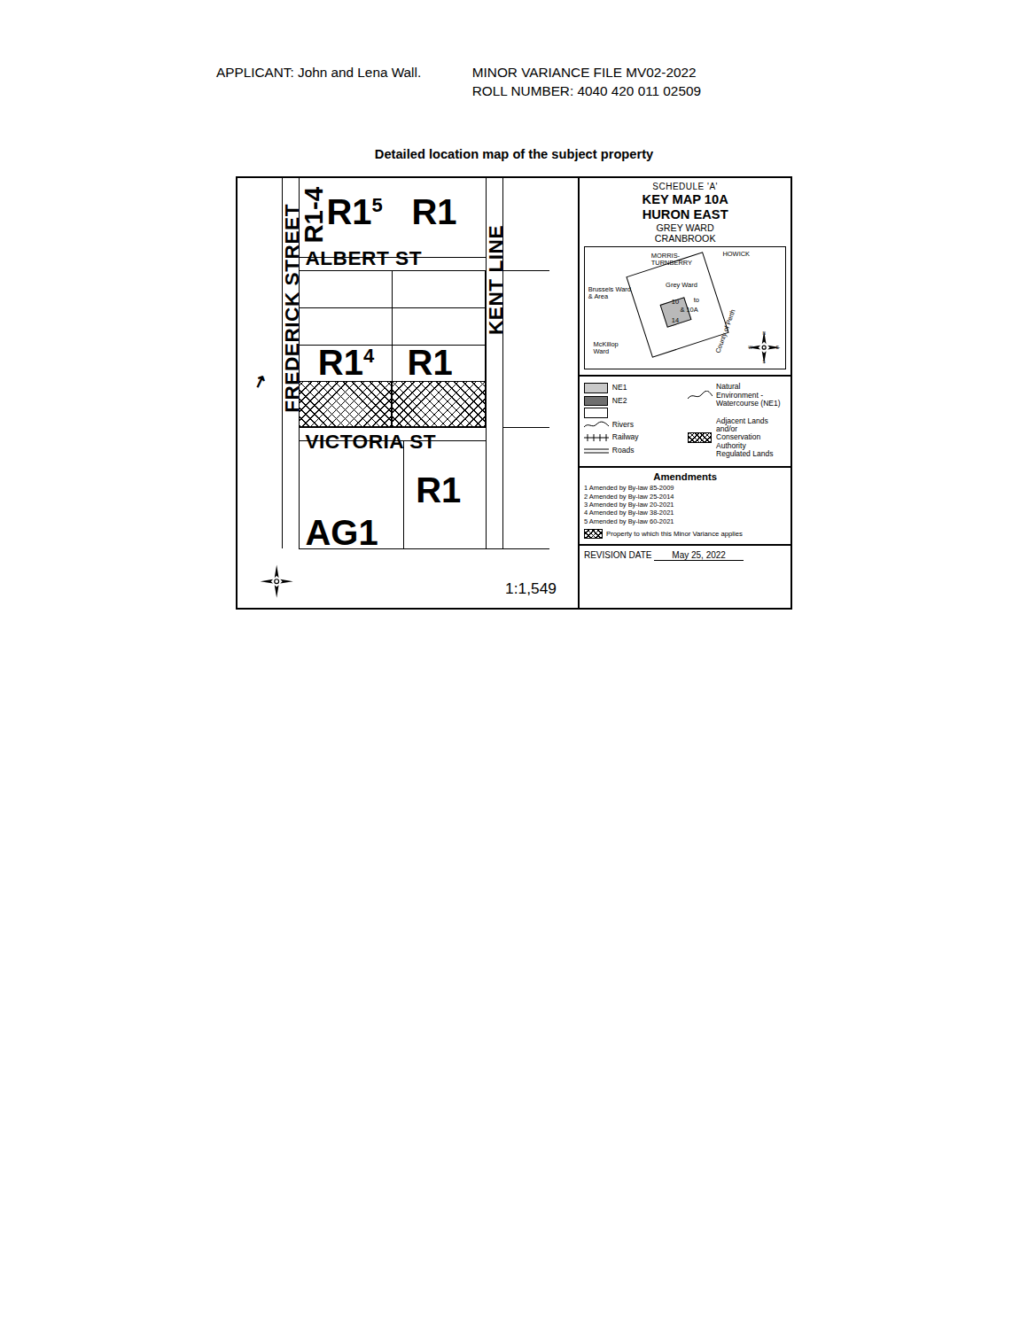APPLICANT: John and Lena Wall.
MINOR VARIANCE FILE MV02-2022
ROLL NUMBER: 4040 420 011 02509
Detailed location map of the subject property
FREDERICK STREET
KENT LINE
ALBERT ST
VICTORIA ST
↗
R1-4
R15
R1
R14
R1
R1
AG1
1:1,549
SCHEDULE 'A'
KEY MAP 10A
HURON EAST
GREY WARD
CRANBROOK
MORRIS-
TURNBERRY
HOWICK
Brussels Ward
& Area
Grey Ward
10
to
& 10A
14
McKillop
Ward
County of Perth
N E S W
NE1
NE2
Zone
Rivers
Railway
Roads
Natural
Environment -
Watercourse (NE1)
Adjacent Lands
and/or
Conservation Authority
Regulated Lands
Amendments
1 Amended by By-law 85-2009
2 Amended by By-law 25-2014
3 Amended by By-law 20-2021
4 Amended by By-law 38-2021
5 Amended by By-law 60-2021
Property to which this Minor Variance applies
REVISION DATE May 25, 2022